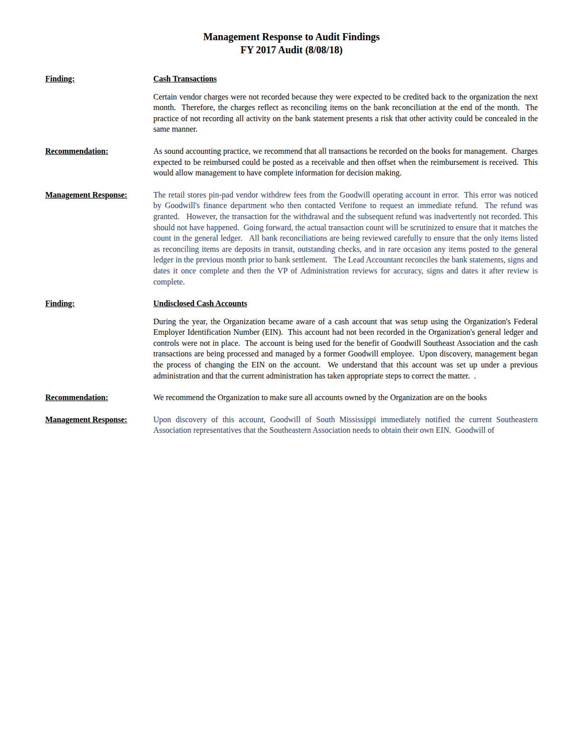Management Response to Audit FindingsFY 2017 Audit (8/08/18)
Finding:
Cash Transactions
Certain vendor charges were not recorded because they were expected to be credited back to the organization the next month. Therefore, the charges reflect as reconciling items on the bank reconciliation at the end of the month. The practice of not recording all activity on the bank statement presents a risk that other activity could be concealed in the same manner.
Recommendation:
As sound accounting practice, we recommend that all transactions be recorded on the books for management. Charges expected to be reimbursed could be posted as a receivable and then offset when the reimbursement is received. This would allow management to have complete information for decision making.
Management Response:
The retail stores pin-pad vendor withdrew fees from the Goodwill operating account in error. This error was noticed by Goodwill's finance department who then contacted Verifone to request an immediate refund. The refund was granted. However, the transaction for the withdrawal and the subsequent refund was inadvertently not recorded. This should not have happened. Going forward, the actual transaction count will be scrutinized to ensure that it matches the count in the general ledger. All bank reconciliations are being reviewed carefully to ensure that the only items listed as reconciling items are deposits in transit, outstanding checks, and in rare occasion any items posted to the general ledger in the previous month prior to bank settlement. The Lead Accountant reconciles the bank statements, signs and dates it once complete and then the VP of Administration reviews for accuracy, signs and dates it after review is complete.
Finding:
Undisclosed Cash Accounts
During the year, the Organization became aware of a cash account that was setup using the Organization's Federal Employer Identification Number (EIN). This account had not been recorded in the Organization's general ledger and controls were not in place. The account is being used for the benefit of Goodwill Southeast Association and the cash transactions are being processed and managed by a former Goodwill employee. Upon discovery, management began the process of changing the EIN on the account. We understand that this account was set up under a previous administration and that the current administration has taken appropriate steps to correct the matter. .
Recommendation:
We recommend the Organization to make sure all accounts owned by the Organization are on the books
Management Response:
Upon discovery of this account, Goodwill of South Mississippi immediately notified the current Southeastern Association representatives that the Southeastern Association needs to obtain their own EIN. Goodwill of